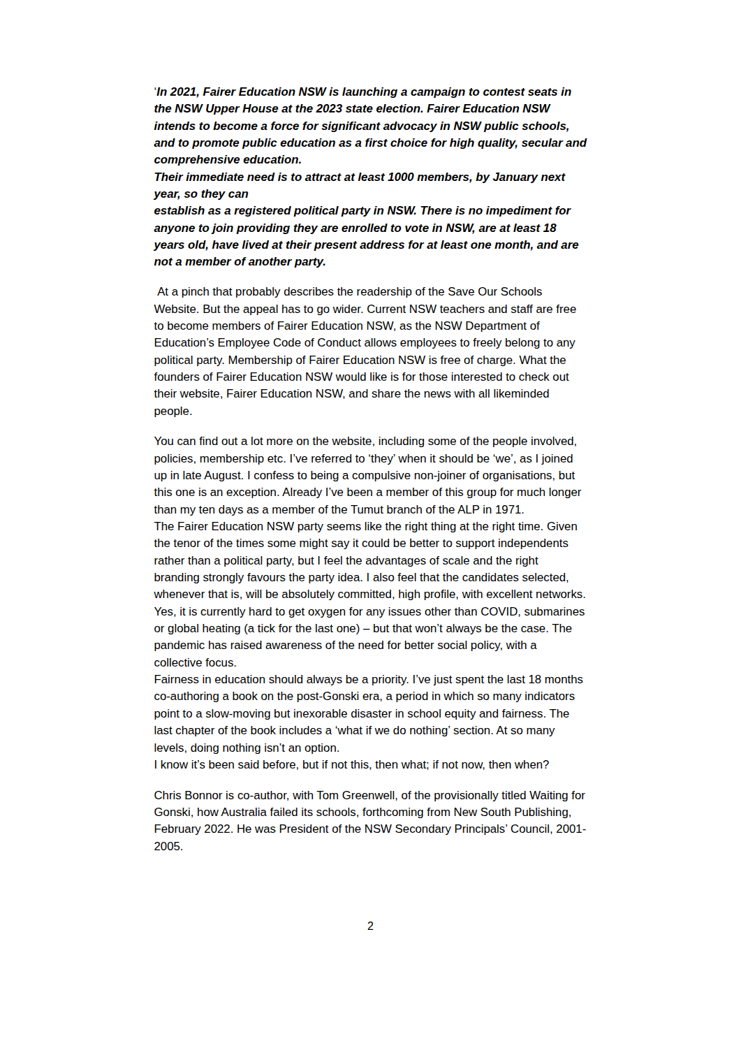‘In 2021, Fairer Education NSW is launching a campaign to contest seats in the NSW Upper House at the 2023 state election. Fairer Education NSW intends to become a force for significant advocacy in NSW public schools, and to promote public education as a first choice for high quality, secular and comprehensive education.
Their immediate need is to attract at least 1000 members, by January next year, so they can
establish as a registered political party in NSW. There is no impediment for anyone to join providing they are enrolled to vote in NSW, are at least 18 years old, have lived at their present address for at least one month, and are not a member of another party.
At a pinch that probably describes the readership of the Save Our Schools Website. But the appeal has to go wider. Current NSW teachers and staff are free to become members of Fairer Education NSW, as the NSW Department of Education’s Employee Code of Conduct allows employees to freely belong to any political party. Membership of Fairer Education NSW is free of charge. What the founders of Fairer Education NSW would like is for those interested to check out their website, Fairer Education NSW, and share the news with all likeminded people.
You can find out a lot more on the website, including some of the people involved, policies, membership etc. I’ve referred to ‘they’ when it should be ‘we’, as I joined up in late August. I confess to being a compulsive non-joiner of organisations, but this one is an exception. Already I’ve been a member of this group for much longer than my ten days as a member of the Tumut branch of the ALP in 1971.
The Fairer Education NSW party seems like the right thing at the right time. Given the tenor of the times some might say it could be better to support independents rather than a political party, but I feel the advantages of scale and the right branding strongly favours the party idea. I also feel that the candidates selected, whenever that is, will be absolutely committed, high profile, with excellent networks.
Yes, it is currently hard to get oxygen for any issues other than COVID, submarines or global heating (a tick for the last one) – but that won’t always be the case. The pandemic has raised awareness of the need for better social policy, with a collective focus.
Fairness in education should always be a priority. I’ve just spent the last 18 months co-authoring a book on the post-Gonski era, a period in which so many indicators point to a slow-moving but inexorable disaster in school equity and fairness. The last chapter of the book includes a ‘what if we do nothing’ section. At so many levels, doing nothing isn’t an option.
I know it’s been said before, but if not this, then what; if not now, then when?
Chris Bonnor is co-author, with Tom Greenwell, of the provisionally titled Waiting for Gonski, how Australia failed its schools, forthcoming from New South Publishing, February 2022. He was President of the NSW Secondary Principals’ Council, 2001-2005.
2